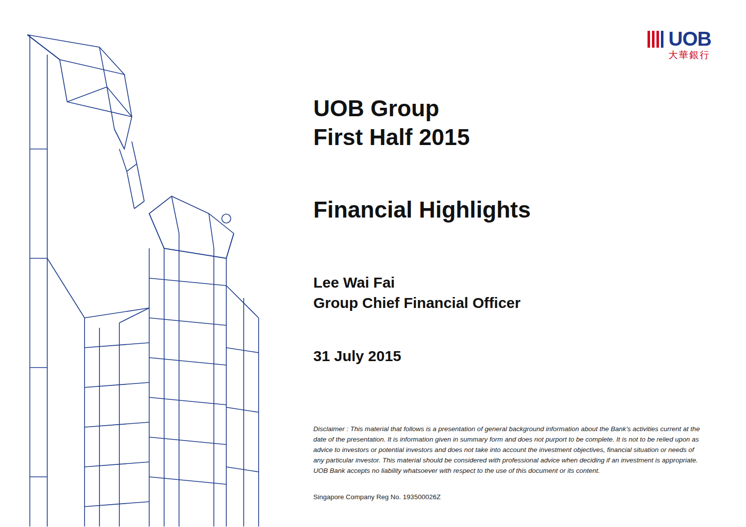UOB
大華銀行
UOB Group
First Half 2015
Financial Highlights
Lee Wai Fai
Group Chief Financial Officer
31 July 2015
Disclaimer : This material that follows is a presentation of general background information about the Bank’s activities current at the date of the presentation. It is information given in summary form and does not purport to be complete. It is not to be relied upon as advice to investors or potential investors and does not take into account the investment objectives, financial situation or needs of any particular investor. This material should be considered with professional advice when deciding if an investment is appropriate. UOB Bank accepts no liability whatsoever with respect to the use of this document or its content.
Singapore Company Reg No. 193500026Z